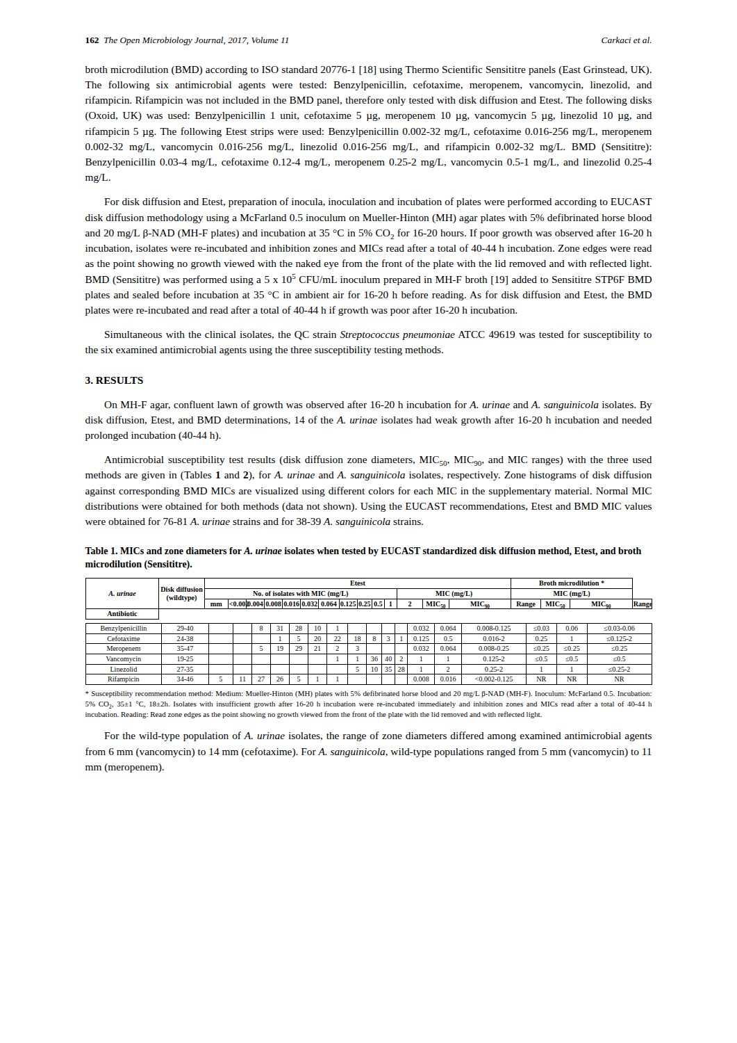162 The Open Microbiology Journal, 2017, Volume 11
Carkaci et al.
broth microdilution (BMD) according to ISO standard 20776-1 [18] using Thermo Scientific Sensititre panels (East Grinstead, UK). The following six antimicrobial agents were tested: Benzylpenicillin, cefotaxime, meropenem, vancomycin, linezolid, and rifampicin. Rifampicin was not included in the BMD panel, therefore only tested with disk diffusion and Etest. The following disks (Oxoid, UK) was used: Benzylpenicillin 1 unit, cefotaxime 5 µg, meropenem 10 µg, vancomycin 5 µg, linezolid 10 µg, and rifampicin 5 µg. The following Etest strips were used: Benzylpenicillin 0.002-32 mg/L, cefotaxime 0.016-256 mg/L, meropenem 0.002-32 mg/L, vancomycin 0.016-256 mg/L, linezolid 0.016-256 mg/L, and rifampicin 0.002-32 mg/L. BMD (Sensititre): Benzylpenicillin 0.03-4 mg/L, cefotaxime 0.12-4 mg/L, meropenem 0.25-2 mg/L, vancomycin 0.5-1 mg/L, and linezolid 0.25-4 mg/L.
For disk diffusion and Etest, preparation of inocula, inoculation and incubation of plates were performed according to EUCAST disk diffusion methodology using a McFarland 0.5 inoculum on Mueller-Hinton (MH) agar plates with 5% defibrinated horse blood and 20 mg/L β-NAD (MH-F plates) and incubation at 35 °C in 5% CO2 for 16-20 hours. If poor growth was observed after 16-20 h incubation, isolates were re-incubated and inhibition zones and MICs read after a total of 40-44 h incubation. Zone edges were read as the point showing no growth viewed with the naked eye from the front of the plate with the lid removed and with reflected light. BMD (Sensititre) was performed using a 5 x 105 CFU/mL inoculum prepared in MH-F broth [19] added to Sensititre STP6F BMD plates and sealed before incubation at 35 °C in ambient air for 16-20 h before reading. As for disk diffusion and Etest, the BMD plates were re-incubated and read after a total of 40-44 h if growth was poor after 16-20 h incubation.
Simultaneous with the clinical isolates, the QC strain Streptococcus pneumoniae ATCC 49619 was tested for susceptibility to the six examined antimicrobial agents using the three susceptibility testing methods.
3. RESULTS
On MH-F agar, confluent lawn of growth was observed after 16-20 h incubation for A. urinae and A. sanguinicola isolates. By disk diffusion, Etest, and BMD determinations, 14 of the A. urinae isolates had weak growth after 16-20 h incubation and needed prolonged incubation (40-44 h).
Antimicrobial susceptibility test results (disk diffusion zone diameters, MIC50, MIC90, and MIC ranges) with the three used methods are given in (Tables 1 and 2), for A. urinae and A. sanguinicola isolates, respectively. Zone histograms of disk diffusion against corresponding BMD MICs are visualized using different colors for each MIC in the supplementary material. Normal MIC distributions were obtained for both methods (data not shown). Using the EUCAST recommendations, Etest and BMD MIC values were obtained for 76-81 A. urinae strains and for 38-39 A. sanguinicola strains.
Table 1. MICs and zone diameters for A. urinae isolates when tested by EUCAST standardized disk diffusion method, Etest, and broth microdilution (Sensititre).
| A. urinae | Disk diffusion (wildtype) | Etest | Broth microdilution * |
| --- | --- | --- | --- |
| No. of isolates with MIC (mg/L) | MIC (mg/L) | MIC (mg/L) |
| mm | <0.002 | 0.004 | 0.008 | 0.016 | 0.032 | 0.064 | 0.125 | 0.25 | 0.5 | 1 | 2 | MIC 50 | MIC 90 | Range | MIC 50 | MIC 90 | Range |
| Antibiotic | |
| Benzylpenicillin | 29-40 | | | 8 | 31 | 28 | 10 | 1 | | | | | 0.032 | 0.064 | 0.008-0.125 | ≤0.03 | 0.06 | ≤0.03-0.06 |
| Cefotaxime | 24-38 | | | | 1 | 5 | 20 | 22 | 18 | 8 | 3 | 1 | 0.125 | 0.5 | 0.016-2 | 0.25 | 1 | ≤0.125-2 |
| Meropenem | 35-47 | | | 5 | 19 | 29 | 21 | 2 | 3 | | | | 0.032 | 0.064 | 0.008-0.25 | ≤0.25 | ≤0.25 | ≤0.25 |
| Vancomycin | 19-25 | | | | | | | 1 | 1 | 36 | 40 | 2 | 1 | 1 | 0.125-2 | ≤0.5 | ≤0.5 | ≤0.5 |
| Linezolid | 27-35 | | | | | | | | 5 | 10 | 35 | 28 | 1 | 2 | 0.25-2 | 1 | 1 | ≤0.25-2 |
| Rifampicin | 34-46 | 5 | 11 | 27 | 26 | 5 | 1 | 1 | | | | | 0.008 | 0.016 | <0.002-0.125 | NR | NR | NR |
* Susceptibility recommendation method: Medium: Mueller-Hinton (MH) plates with 5% defibrinated horse blood and 20 mg/L β-NAD (MH-F). Inoculum: McFarland 0.5. Incubation: 5% CO2, 35±1 °C, 18±2h. Isolates with insufficient growth after 16-20 h incubation were re-incubated immediately and inhibition zones and MICs read after a total of 40-44 h incubation. Reading: Read zone edges as the point showing no growth viewed from the front of the plate with the lid removed and with reflected light.
For the wild-type population of A. urinae isolates, the range of zone diameters differed among examined antimicrobial agents from 6 mm (vancomycin) to 14 mm (cefotaxime). For A. sanguinicola, wild-type populations ranged from 5 mm (vancomycin) to 11 mm (meropenem).